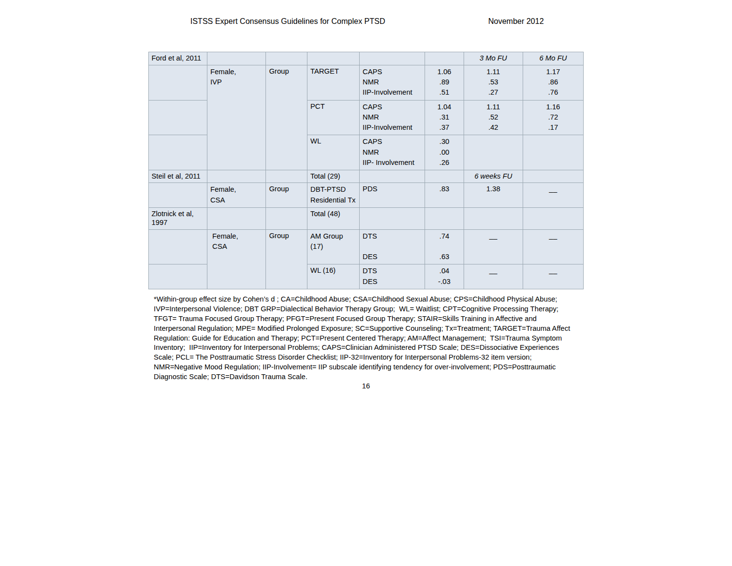ISTSS Expert Consensus Guidelines for Complex PTSD
November 2012
| Ford et al, 2011 | | | | | | 3 Mo FU | 6 Mo FU |
| | Female, IVP | Group | TARGET | CAPS NMR IIP-Involvement | 1.06 .89 .51 | 1.11 .53 .27 | 1.17 .86 .76 |
| | PCT | CAPS NMR IIP-Involvement | 1.04 .31 .37 | 1.11 .52 .42 | 1.16 .72 .17 |
| | WL | CAPS NMR IIP- Involvement | .30 .00 .26 | | |
| Steil et al, 2011 | | | Total (29) | | | 6 weeks FU | |
| | Female, CSA | Group | DBT-PTSD Residential Tx | PDS | .83 | 1.38 | __ |
| Zlotnick et al, 1997 | | | Total (48) | | | | |
| | Female, CSA | Group | AM Group (17) | DTS DES | .74 .63 | __ | __ |
| | WL (16) | DTS DES | .04 -.03 | __ | __ |
*Within-group effect size by Cohen’s d ; CA=Childhood Abuse; CSA=Childhood Sexual Abuse; CPS=Childhood Physical Abuse; IVP=Interpersonal Violence; DBT GRP=Dialectical Behavior Therapy Group; WL= Waitlist; CPT=Cognitive Processing Therapy; TFGT= Trauma Focused Group Therapy; PFGT=Present Focused Group Therapy; STAIR=Skills Training in Affective and Interpersonal Regulation; MPE= Modified Prolonged Exposure; SC=Supportive Counseling; Tx=Treatment; TARGET=Trauma Affect Regulation: Guide for Education and Therapy; PCT=Present Centered Therapy; AM=Affect Management; TSI=Trauma Symptom Inventory; IIP=Inventory for Interpersonal Problems; CAPS=Clinician Administered PTSD Scale; DES=Dissociative Experiences Scale; PCL= The Posttraumatic Stress Disorder Checklist; IIP-32=Inventory for Interpersonal Problems-32 item version; NMR=Negative Mood Regulation; IIP-Involvement= IIP subscale identifying tendency for over-involvement; PDS=Posttraumatic Diagnostic Scale; DTS=Davidson Trauma Scale.
16